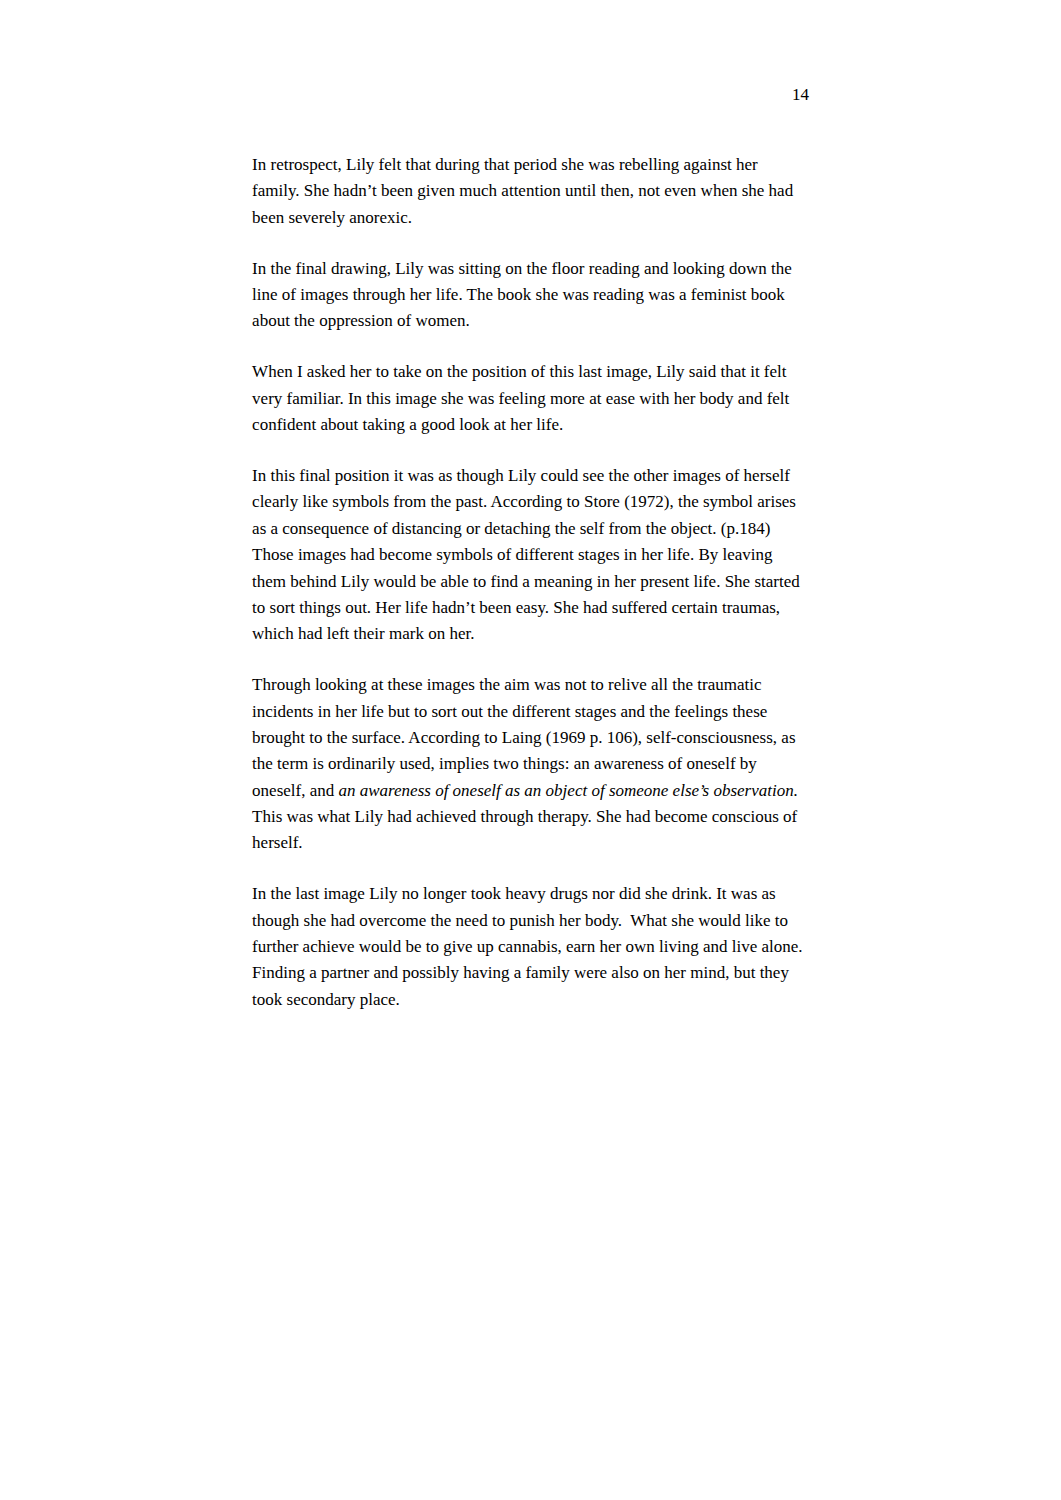14
In retrospect, Lily felt that during that period she was rebelling against her family. She hadn’t been given much attention until then, not even when she had been severely anorexic.
In the final drawing, Lily was sitting on the floor reading and looking down the line of images through her life. The book she was reading was a feminist book about the oppression of women.
When I asked her to take on the position of this last image, Lily said that it felt very familiar. In this image she was feeling more at ease with her body and felt confident about taking a good look at her life.
In this final position it was as though Lily could see the other images of herself clearly like symbols from the past. According to Store (1972), the symbol arises as a consequence of distancing or detaching the self from the object. (p.184) Those images had become symbols of different stages in her life. By leaving them behind Lily would be able to find a meaning in her present life. She started to sort things out. Her life hadn’t been easy. She had suffered certain traumas, which had left their mark on her.
Through looking at these images the aim was not to relive all the traumatic incidents in her life but to sort out the different stages and the feelings these brought to the surface. According to Laing (1969 p. 106), self-consciousness, as the term is ordinarily used, implies two things: an awareness of oneself by oneself, and an awareness of oneself as an object of someone else’s observation. This was what Lily had achieved through therapy. She had become conscious of herself.
In the last image Lily no longer took heavy drugs nor did she drink. It was as though she had overcome the need to punish her body. What she would like to further achieve would be to give up cannabis, earn her own living and live alone. Finding a partner and possibly having a family were also on her mind, but they took secondary place.